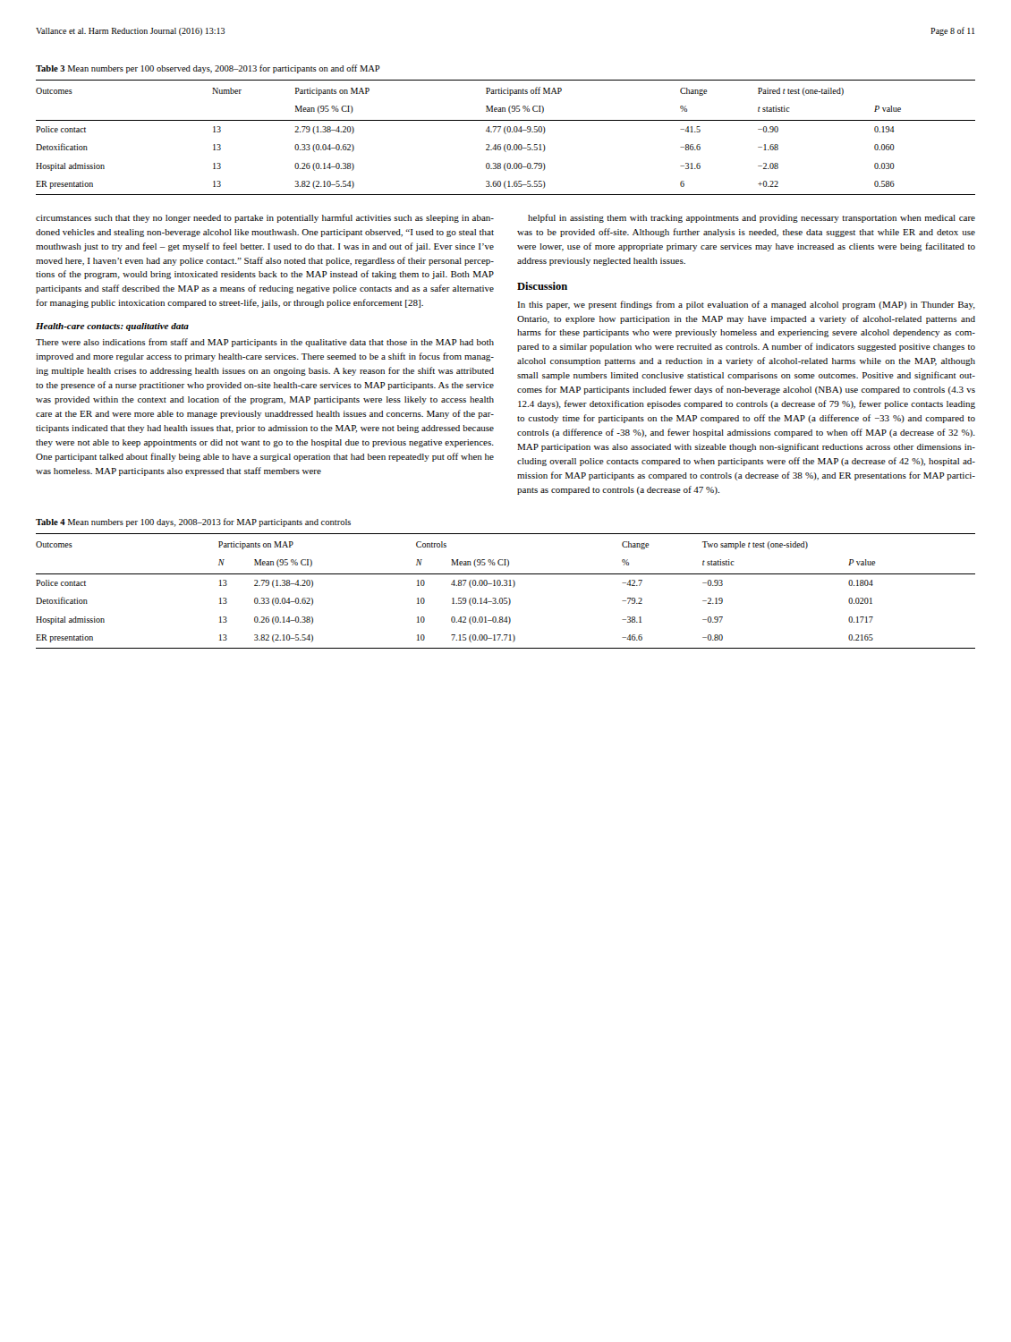Vallance et al. Harm Reduction Journal (2016) 13:13
Page 8 of 11
Table 3 Mean numbers per 100 observed days, 2008–2013 for participants on and off MAP
| Outcomes | Number | Participants on MAP | Participants off MAP | Change | Paired t test (one-tailed) |
| --- | --- | --- | --- | --- | --- |
| | | Mean (95 % CI) | Mean (95 % CI) | % | t statistic | P value |
| Police contact | 13 | 2.79 (1.38–4.20) | 4.77 (0.04–9.50) | −41.5 | −0.90 | 0.194 |
| Detoxification | 13 | 0.33 (0.04–0.62) | 2.46 (0.00–5.51) | −86.6 | −1.68 | 0.060 |
| Hospital admission | 13 | 0.26 (0.14–0.38) | 0.38 (0.00–0.79) | −31.6 | −2.08 | 0.030 |
| ER presentation | 13 | 3.82 (2.10–5.54) | 3.60 (1.65–5.55) | 6 | +0.22 | 0.586 |
circumstances such that they no longer needed to partake in potentially harmful activities such as sleeping in abandoned vehicles and stealing non-beverage alcohol like mouthwash. One participant observed, “I used to go steal that mouthwash just to try and feel – get myself to feel better. I used to do that. I was in and out of jail. Ever since I’ve moved here, I haven’t even had any police contact.” Staff also noted that police, regardless of their personal perceptions of the program, would bring intoxicated residents back to the MAP instead of taking them to jail. Both MAP participants and staff described the MAP as a means of reducing negative police contacts and as a safer alternative for managing public intoxication compared to street-life, jails, or through police enforcement [28].
Health-care contacts: qualitative data
There were also indications from staff and MAP participants in the qualitative data that those in the MAP had both improved and more regular access to primary health-care services. There seemed to be a shift in focus from managing multiple health crises to addressing health issues on an ongoing basis. A key reason for the shift was attributed to the presence of a nurse practitioner who provided on-site health-care services to MAP participants. As the service was provided within the context and location of the program, MAP participants were less likely to access health care at the ER and were more able to manage previously unaddressed health issues and concerns. Many of the participants indicated that they had health issues that, prior to admission to the MAP, were not being addressed because they were not able to keep appointments or did not want to go to the hospital due to previous negative experiences. One participant talked about finally being able to have a surgical operation that had been repeatedly put off when he was homeless. MAP participants also expressed that staff members were
helpful in assisting them with tracking appointments and providing necessary transportation when medical care was to be provided off-site. Although further analysis is needed, these data suggest that while ER and detox use were lower, use of more appropriate primary care services may have increased as clients were being facilitated to address previously neglected health issues.
Discussion
In this paper, we present findings from a pilot evaluation of a managed alcohol program (MAP) in Thunder Bay, Ontario, to explore how participation in the MAP may have impacted a variety of alcohol-related patterns and harms for these participants who were previously homeless and experiencing severe alcohol dependency as compared to a similar population who were recruited as controls. A number of indicators suggested positive changes to alcohol consumption patterns and a reduction in a variety of alcohol-related harms while on the MAP, although small sample numbers limited conclusive statistical comparisons on some outcomes. Positive and significant outcomes for MAP participants included fewer days of non-beverage alcohol (NBA) use compared to controls (4.3 vs 12.4 days), fewer detoxification episodes compared to controls (a decrease of 79 %), fewer police contacts leading to custody time for participants on the MAP compared to off the MAP (a difference of −33 %) and compared to controls (a difference of -38 %), and fewer hospital admissions compared to when off MAP (a decrease of 32 %). MAP participation was also associated with sizeable though non-significant reductions across other dimensions including overall police contacts compared to when participants were off the MAP (a decrease of 42 %), hospital admission for MAP participants as compared to controls (a decrease of 38 %), and ER presentations for MAP participants as compared to controls (a decrease of 47 %).
Table 4 Mean numbers per 100 days, 2008–2013 for MAP participants and controls
| Outcomes | Participants on MAP | Controls | Change | Two sample t test (one-sided) |
| --- | --- | --- | --- | --- |
| | N | Mean (95 % CI) | N | Mean (95 % CI) | % | t statistic | P value |
| Police contact | 13 | 2.79 (1.38–4.20) | 10 | 4.87 (0.00–10.31) | −42.7 | −0.93 | 0.1804 |
| Detoxification | 13 | 0.33 (0.04–0.62) | 10 | 1.59 (0.14–3.05) | −79.2 | −2.19 | 0.0201 |
| Hospital admission | 13 | 0.26 (0.14–0.38) | 10 | 0.42 (0.01–0.84) | −38.1 | −0.97 | 0.1717 |
| ER presentation | 13 | 3.82 (2.10–5.54) | 10 | 7.15 (0.00–17.71) | −46.6 | −0.80 | 0.2165 |